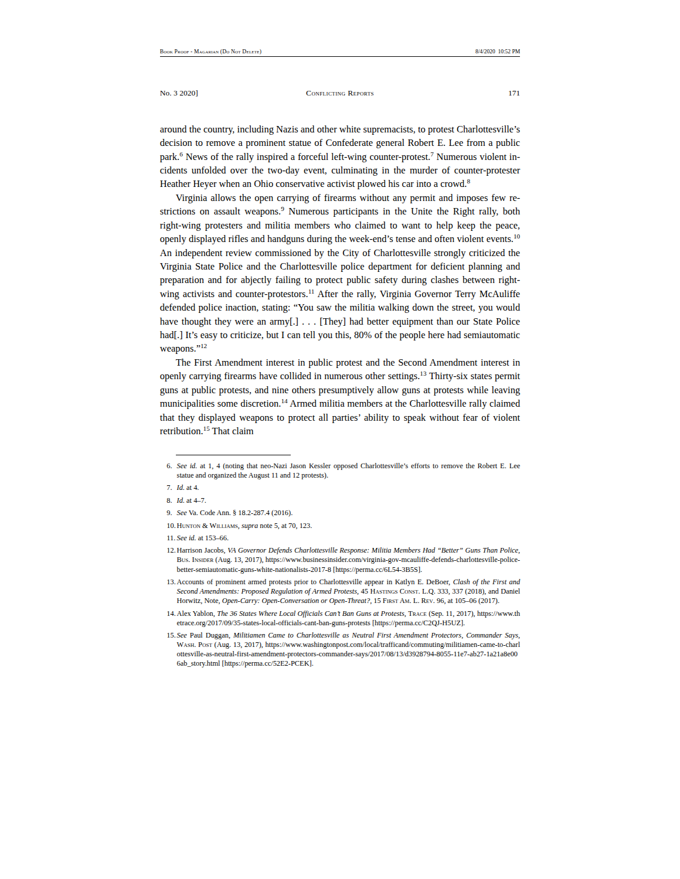Book Proof - Magarian (Do Not Delete) 8/4/2020 10:52 PM
No. 3 2020] Conflicting Reports 171
around the country, including Nazis and other white supremacists, to protest Charlottesville’s decision to remove a prominent statue of Confederate general Robert E. Lee from a public park.6 News of the rally inspired a forceful left-wing counter-protest.7 Numerous violent incidents unfolded over the two-day event, culminating in the murder of counter-protester Heather Heyer when an Ohio conservative activist plowed his car into a crowd.8
Virginia allows the open carrying of firearms without any permit and imposes few restrictions on assault weapons.9 Numerous participants in the Unite the Right rally, both right-wing protesters and militia members who claimed to want to help keep the peace, openly displayed rifles and handguns during the week-end’s tense and often violent events.10 An independent review commissioned by the City of Charlottesville strongly criticized the Virginia State Police and the Charlottesville police department for deficient planning and preparation and for abjectly failing to protect public safety during clashes between right-wing activists and counter-protestors.11 After the rally, Virginia Governor Terry McAuliffe defended police inaction, stating: “You saw the militia walking down the street, you would have thought they were an army[.] . . . [They] had better equipment than our State Police had[.] It’s easy to criticize, but I can tell you this, 80% of the people here had semiautomatic weapons.”12
The First Amendment interest in public protest and the Second Amendment interest in openly carrying firearms have collided in numerous other settings.13 Thirty-six states permit guns at public protests, and nine others presumptively allow guns at protests while leaving municipalities some discretion.14 Armed militia members at the Charlottesville rally claimed that they displayed weapons to protect all parties’ ability to speak without fear of violent retribution.15 That claim
6. See id. at 1, 4 (noting that neo-Nazi Jason Kessler opposed Charlottesville’s efforts to remove the Robert E. Lee statue and organized the August 11 and 12 protests).
7. Id. at 4.
8. Id. at 4–7.
9. See Va. Code Ann. § 18.2-287.4 (2016).
10. Hunton & Williams, supra note 5, at 70, 123.
11. See id. at 153–66.
12. Harrison Jacobs, VA Governor Defends Charlottesville Response: Militia Members Had “Better” Guns Than Police, Bus. Insider (Aug. 13, 2017), https://www.businessinsider.com/virginia-gov-mcauliffe-defends-charlottesville-police-better-semiautomatic-guns-white-nationalists-2017-8 [https://perma.cc/6L54-3B5S].
13. Accounts of prominent armed protests prior to Charlottesville appear in Katlyn E. DeBoer, Clash of the First and Second Amendments: Proposed Regulation of Armed Protests, 45 Hastings Const. L.Q. 333, 337 (2018), and Daniel Horwitz, Note, Open-Carry: Open-Conversation or Open-Threat?, 15 First Am. L. Rev. 96, at 105–06 (2017).
14. Alex Yablon, The 36 States Where Local Officials Can’t Ban Guns at Protests, Trace (Sep. 11, 2017), https://www.thetrace.org/2017/09/35-states-local-officials-cant-ban-guns-protests [https://perma.cc/C2QJ-H5UZ].
15. See Paul Duggan, Militiamen Came to Charlottesville as Neutral First Amendment Protectors, Commander Says, Wash. Post (Aug. 13, 2017), https://www.washingtonpost.com/local/trafficand/commuting/militiamen-came-to-charlottesville-as-neutral-first-amendment-protectors-commander-says/2017/08/13/d3928794-8055-11e7-ab27-1a21a8e006ab_story.html [https://perma.cc/52E2-PCEK].